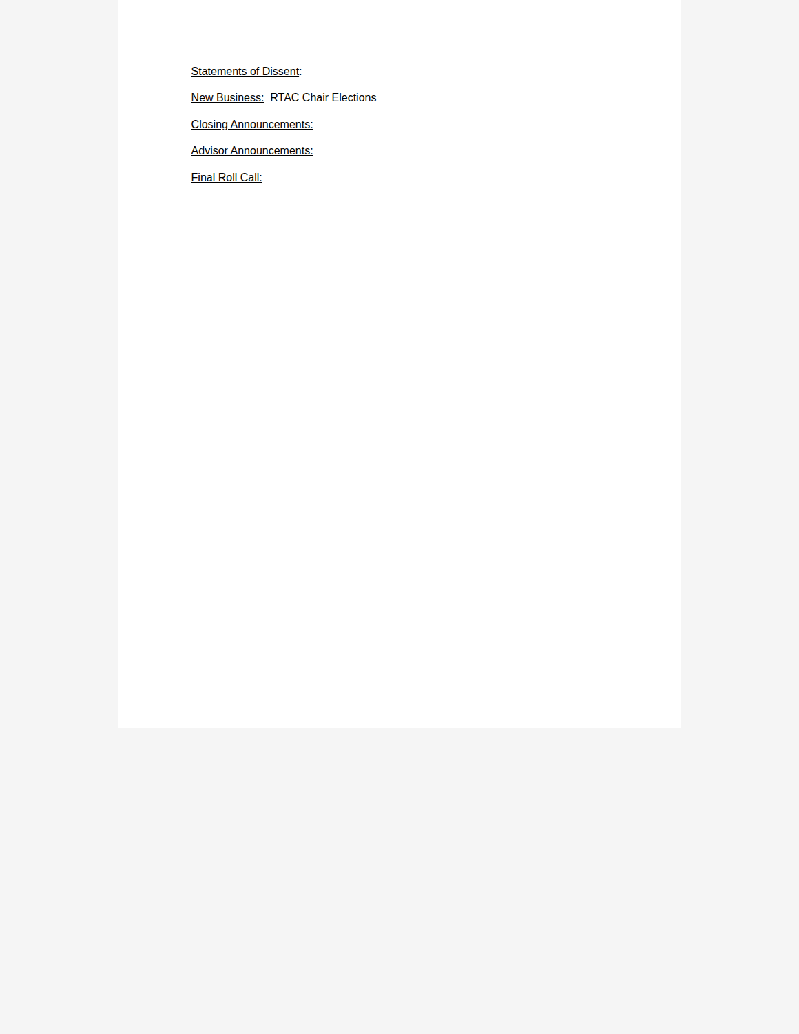Statements of Dissent:
New Business: RTAC Chair Elections
Closing Announcements:
Advisor Announcements:
Final Roll Call: